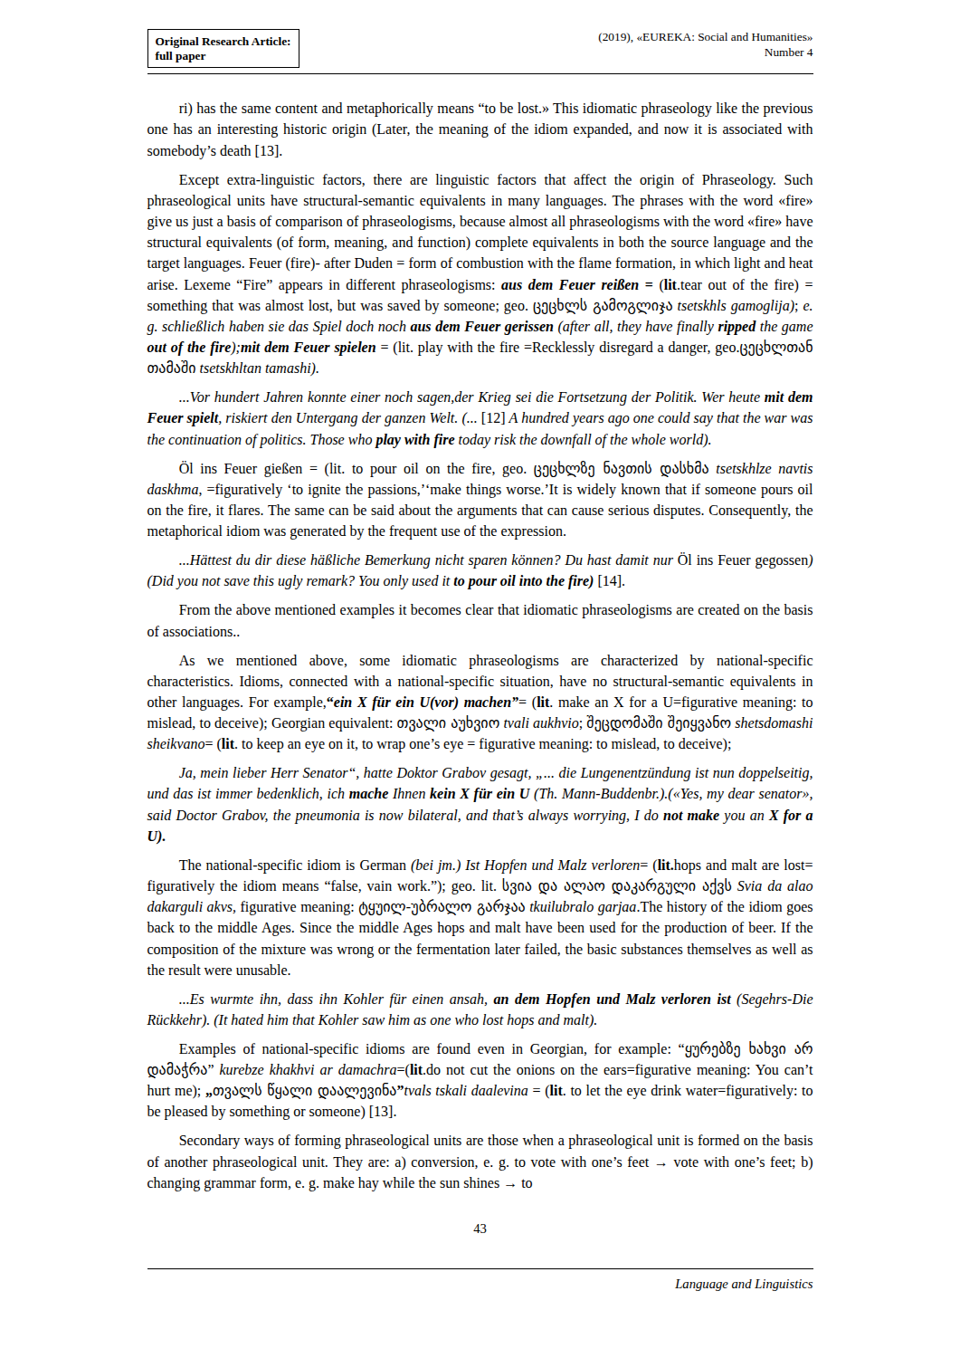Original Research Article:
full paper
(2019), «EUREKA: Social and Humanities»
Number 4
ri) has the same content and metaphorically means “to be lost.» This idiomatic phraseology like the previous one has an interesting historic origin (Later, the meaning of the idiom expanded, and now it is associated with somebody’s death [13].
Except extra-linguistic factors, there are linguistic factors that affect the origin of Phraseology. Such phraseological units have structural-semantic equivalents in many languages. The phrases with the word «fire» give us just a basis of comparison of phraseologisms, because almost all phraseologisms with the word «fire» have structural equivalents (of form, meaning, and function) complete equivalents in both the source language and the target languages. Feuer (fire)- after Duden = form of combustion with the flame formation, in which light and heat arise. Lexeme “Fire” appears in different phraseologisms: aus dem Feuer reißen = (lit.tear out of the fire) = something that was almost lost, but was saved by someone; geo. ცეცხლს გამოგლიჯა tsetskhls gamoglija); e. g. schließlich haben sie das Spiel doch noch aus dem Feuer gerissen (after all, they have finally ripped the game out of the fire);mit dem Feuer spielen = (lit. play with the fire =Recklessly disregard a danger, geo.ცეცხლთან თამაში tsetskhltan tamashi).
...Vor hundert Jahren konnte einer noch sagen,der Krieg sei die Fortsetzung der Politik. Wer heute mit dem Feuer spielt, riskiert den Untergang der ganzen Welt. (... [12] A hundred years ago one could say that the war was the continuation of politics. Those who play with fire today risk the downfall of the whole world).
Öl ins Feuer gießen = (lit. to pour oil on the fire, geo. ცეცხლზე ნავთის დასხმა tsetskhlze navtis daskhma, =figuratively ‘to ignite the passions,’‘make things worse.’It is widely known that if someone pours oil on the fire, it flares. The same can be said about the arguments that can cause serious disputes. Consequently, the metaphorical idiom was generated by the frequent use of the expression.
...Hättest du dir diese häßliche Bemerkung nicht sparen können? Du hast damit nur Öl ins Feuer gegossen) (Did you not save this ugly remark? You only used it to pour oil into the fire) [14].
From the above mentioned examples it becomes clear that idiomatic phraseologisms are created on the basis of associations..
As we mentioned above, some idiomatic phraseologisms are characterized by national-specific characteristics. Idioms, connected with a national-specific situation, have no structural-semantic equivalents in other languages. For example,“ein X für ein U(vor) machen”= (lit. make an X for a U=figurative meaning: to mislead, to deceive); Georgian equivalent: თვალი აუხვიო tvali aukhvio; შეცდომაში შეიყვანო shetsdomashi sheikvano= (lit. to keep an eye on it, to wrap one’s eye = figurative meaning: to mislead, to deceive);
Ja, mein lieber Herr Senator“, hatte Doktor Grabov gesagt, „... die Lungenentzündung ist nun doppelseitig, und das ist immer bedenklich, ich mache Ihnen kein X für ein U (Th. Mann-Buddenbr.).(«Yes, my dear senator», said Doctor Grabov, the pneumonia is now bilateral, and that’s always worrying, I do not make you an X for a U).
The national-specific idiom is German (bei jm.) Ist Hopfen und Malz verloren= (lit. hops and malt are lost= figuratively the idiom means “false, vain work.”); geo. lit. სვია და ალაო დაკარგული აქვს Svia da alao dakarguli akvs, figurative meaning: ტყუილ-უბრალო გარჯაა tkuilubralo garjaa.The history of the idiom goes back to the middle Ages. Since the middle Ages hops and malt have been used for the production of beer. If the composition of the mixture was wrong or the fermentation later failed, the basic substances themselves as well as the result were unusable.
...Es wurmte ihn, dass ihn Kohler für einen ansah, an dem Hopfen und Malz verloren ist (Segehrs-Die Rückkehr). (It hated him that Kohler saw him as one who lost hops and malt).
Examples of national-specific idioms are found even in Georgian, for example: “ყურებზე ხახვი არ დამაჭრა” kurebze khakhvi ar damachra=(lit.do not cut the onions on the ears=figurative meaning: You can’t hurt me); „თვალს წყალი დაალევინა”tvals tskali daalevina = (lit. to let the eye drink water=figuratively: to be pleased by something or someone) [13].
Secondary ways of forming phraseological units are those when a phraseological unit is formed on the basis of another phraseological unit. They are: a) conversion, e. g. to vote with one’s feet → vote with one’s feet; b) changing grammar form, e. g. make hay while the sun shines → to
43
Language and Linguistics